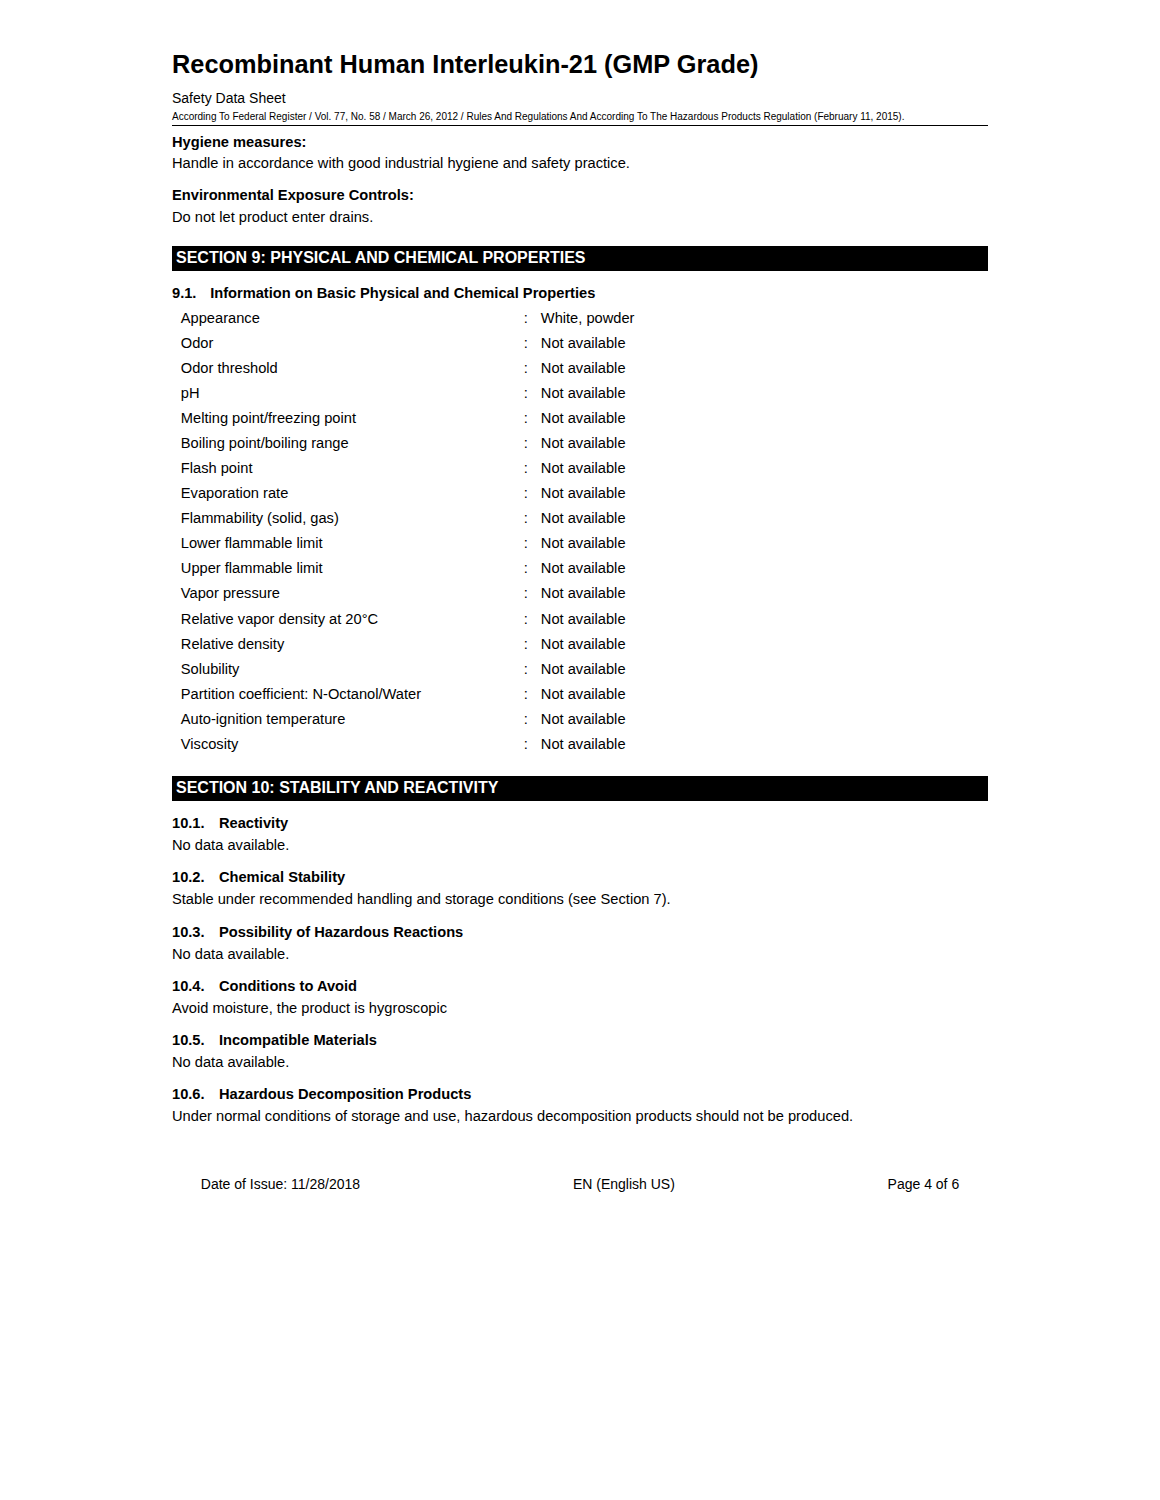Recombinant Human Interleukin-21 (GMP Grade)
Safety Data Sheet
According To Federal Register / Vol. 77, No. 58 / March 26, 2012 / Rules And Regulations And According To The Hazardous Products Regulation (February 11, 2015).
Hygiene measures:
Handle in accordance with good industrial hygiene and safety practice.
Environmental Exposure Controls:
Do not let product enter drains.
SECTION 9: PHYSICAL AND CHEMICAL PROPERTIES
9.1. Information on Basic Physical and Chemical Properties
| Appearance | : | White, powder |
| Odor | : | Not available |
| Odor threshold | : | Not available |
| pH | : | Not available |
| Melting point/freezing point | : | Not available |
| Boiling point/boiling range | : | Not available |
| Flash point | : | Not available |
| Evaporation rate | : | Not available |
| Flammability (solid, gas) | : | Not available |
| Lower flammable limit | : | Not available |
| Upper flammable limit | : | Not available |
| Vapor pressure | : | Not available |
| Relative vapor density at 20°C | : | Not available |
| Relative density | : | Not available |
| Solubility | : | Not available |
| Partition coefficient: N-Octanol/Water | : | Not available |
| Auto-ignition temperature | : | Not available |
| Viscosity | : | Not available |
SECTION 10: STABILITY AND REACTIVITY
10.1. Reactivity
No data available.
10.2. Chemical Stability
Stable under recommended handling and storage conditions (see Section 7).
10.3. Possibility of Hazardous Reactions
No data available.
10.4. Conditions to Avoid
Avoid moisture, the product is hygroscopic
10.5. Incompatible Materials
No data available.
10.6. Hazardous Decomposition Products
Under normal conditions of storage and use, hazardous decomposition products should not be produced.
Date of Issue: 11/28/2018 EN (English US) Page 4 of 6